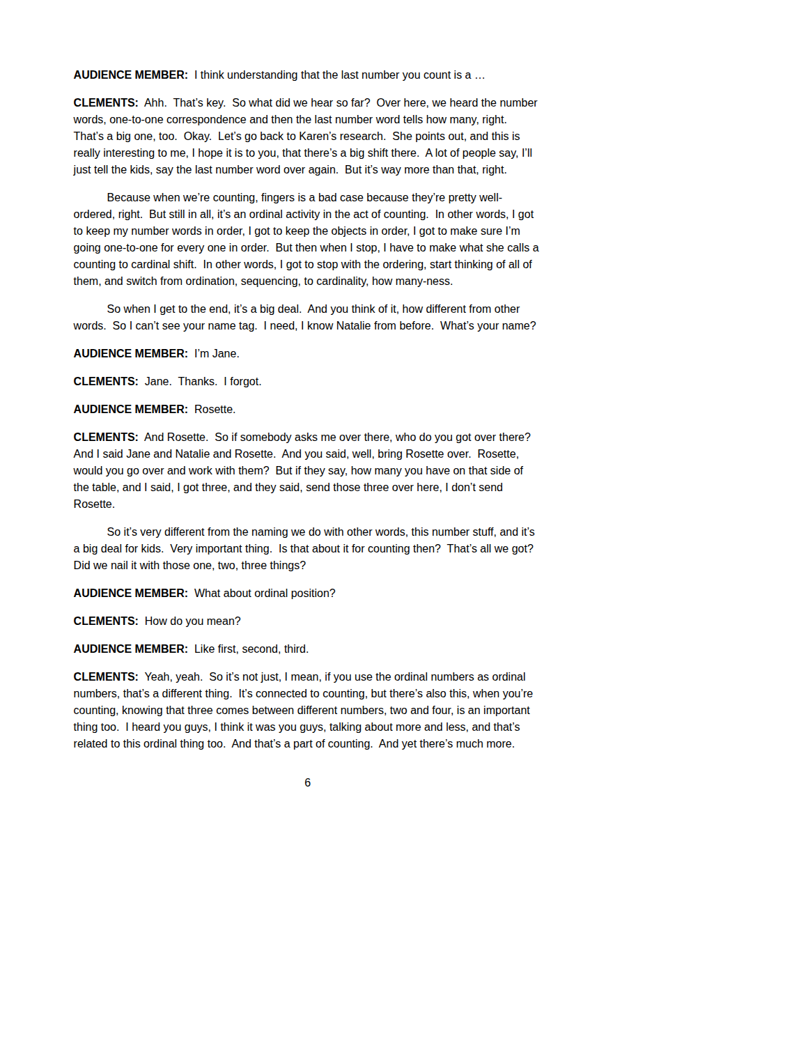AUDIENCE MEMBER: I think understanding that the last number you count is a …
CLEMENTS: Ahh. That’s key. So what did we hear so far? Over here, we heard the number words, one-to-one correspondence and then the last number word tells how many, right. That’s a big one, too. Okay. Let’s go back to Karen’s research. She points out, and this is really interesting to me, I hope it is to you, that there’s a big shift there. A lot of people say, I’ll just tell the kids, say the last number word over again. But it’s way more than that, right.
Because when we’re counting, fingers is a bad case because they’re pretty well-ordered, right. But still in all, it’s an ordinal activity in the act of counting. In other words, I got to keep my number words in order, I got to keep the objects in order, I got to make sure I’m going one-to-one for every one in order. But then when I stop, I have to make what she calls a counting to cardinal shift. In other words, I got to stop with the ordering, start thinking of all of them, and switch from ordination, sequencing, to cardinality, how many-ness.
So when I get to the end, it’s a big deal. And you think of it, how different from other words. So I can’t see your name tag. I need, I know Natalie from before. What’s your name?
AUDIENCE MEMBER: I’m Jane.
CLEMENTS: Jane. Thanks. I forgot.
AUDIENCE MEMBER: Rosette.
CLEMENTS: And Rosette. So if somebody asks me over there, who do you got over there? And I said Jane and Natalie and Rosette. And you said, well, bring Rosette over. Rosette, would you go over and work with them? But if they say, how many you have on that side of the table, and I said, I got three, and they said, send those three over here, I don’t send Rosette.
So it’s very different from the naming we do with other words, this number stuff, and it’s a big deal for kids. Very important thing. Is that about it for counting then? That’s all we got? Did we nail it with those one, two, three things?
AUDIENCE MEMBER: What about ordinal position?
CLEMENTS: How do you mean?
AUDIENCE MEMBER: Like first, second, third.
CLEMENTS: Yeah, yeah. So it’s not just, I mean, if you use the ordinal numbers as ordinal numbers, that’s a different thing. It’s connected to counting, but there’s also this, when you’re counting, knowing that three comes between different numbers, two and four, is an important thing too. I heard you guys, I think it was you guys, talking about more and less, and that’s related to this ordinal thing too. And that’s a part of counting. And yet there’s much more.
6